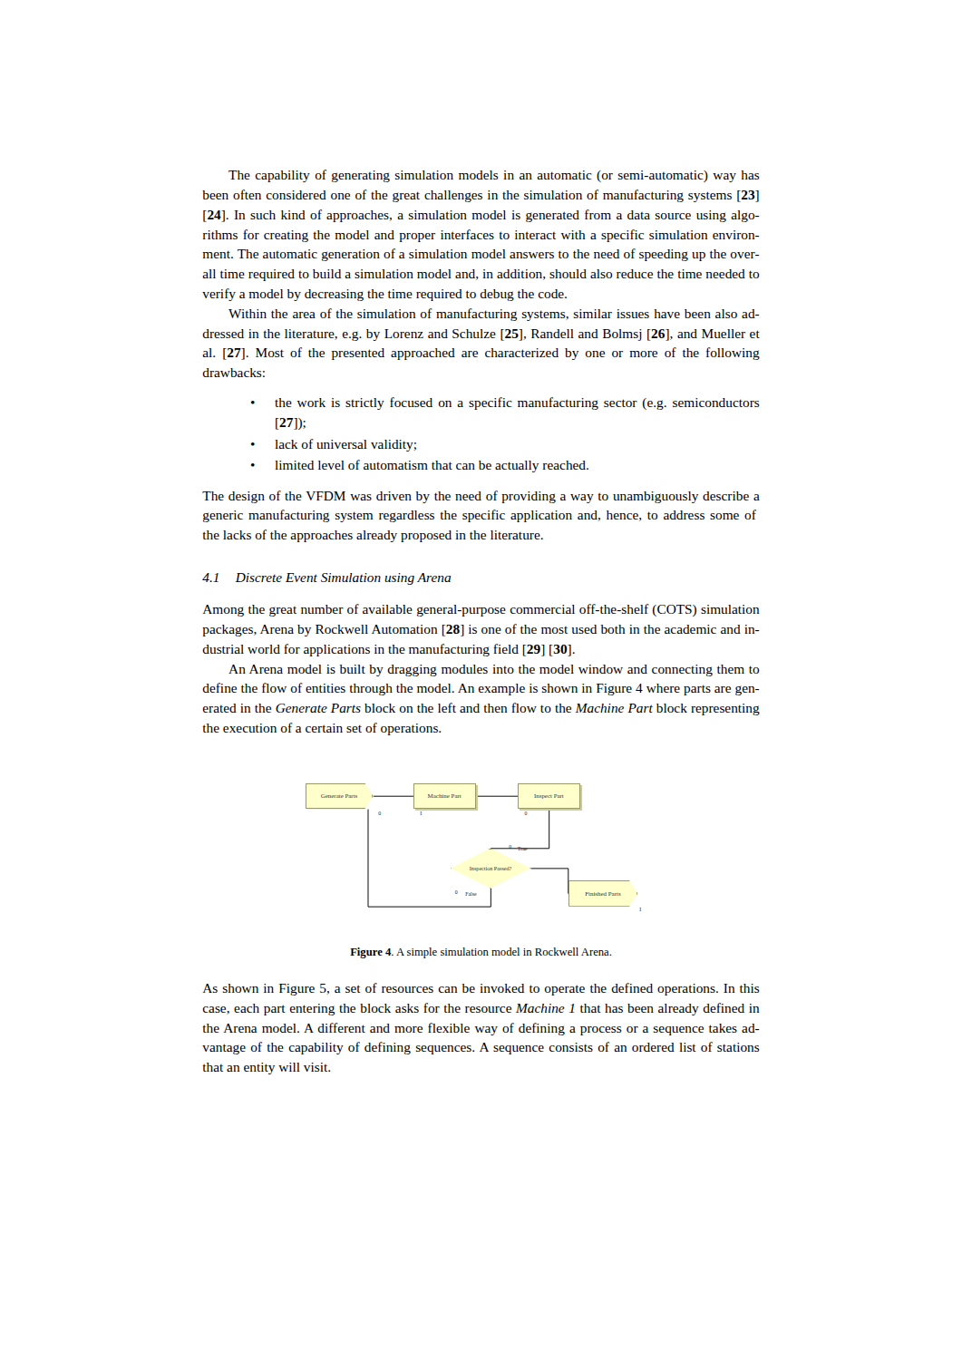The capability of generating simulation models in an automatic (or semi-automatic) way has been often considered one of the great challenges in the simulation of manufacturing systems [23] [24]. In such kind of approaches, a simulation model is generated from a data source using algorithms for creating the model and proper interfaces to interact with a specific simulation environment. The automatic generation of a simulation model answers to the need of speeding up the overall time required to build a simulation model and, in addition, should also reduce the time needed to verify a model by decreasing the time required to debug the code.
Within the area of the simulation of manufacturing systems, similar issues have been also addressed in the literature, e.g. by Lorenz and Schulze [25], Randell and Bolmsj [26], and Mueller et al. [27]. Most of the presented approached are characterized by one or more of the following drawbacks:
the work is strictly focused on a specific manufacturing sector (e.g. semiconductors [27]);
lack of universal validity;
limited level of automatism that can be actually reached.
The design of the VFDM was driven by the need of providing a way to unambiguously describe a generic manufacturing system regardless the specific application and, hence, to address some of the lacks of the approaches already proposed in the literature.
4.1 Discrete Event Simulation using Arena
Among the great number of available general-purpose commercial off-the-shelf (COTS) simulation packages, Arena by Rockwell Automation [28] is one of the most used both in the academic and industrial world for applications in the manufacturing field [29] [30].
An Arena model is built by dragging modules into the model window and connecting them to define the flow of entities through the model. An example is shown in Figure 4 where parts are generated in the Generate Parts block on the left and then flow to the Machine Part block representing the execution of a certain set of operations.
Generate Parts
Machine Part
Inspect Part
Inspection Passed?
Finished Parts
0 I 0 0 True 0 False I
Figure 4. A simple simulation model in Rockwell Arena.
As shown in Figure 5, a set of resources can be invoked to operate the defined operations. In this case, each part entering the block asks for the resource Machine 1 that has been already defined in the Arena model. A different and more flexible way of defining a process or a sequence takes advantage of the capability of defining sequences. A sequence consists of an ordered list of stations that an entity will visit.